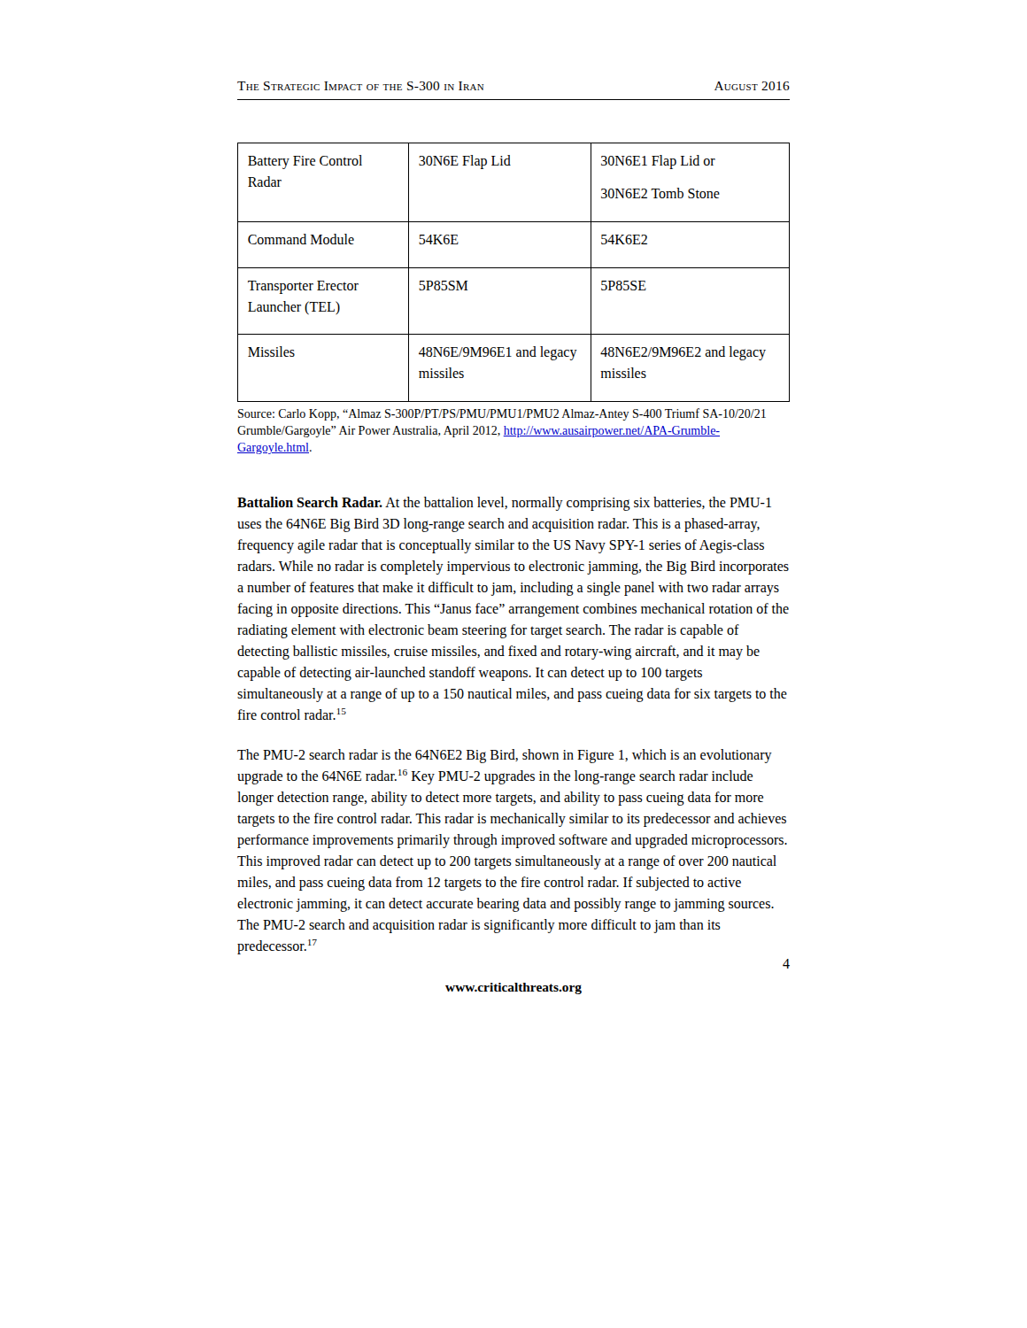The Strategic Impact of the S-300 in Iran August 2016
| Battery Fire Control Radar | 30N6E Flap Lid | 30N6E1 Flap Lid or 30N6E2 Tomb Stone |
| Command Module | 54K6E | 54K6E2 |
| Transporter Erector Launcher (TEL) | 5P85SM | 5P85SE |
| Missiles | 48N6E/9M96E1 and legacy missiles | 48N6E2/9M96E2 and legacy missiles |
Source: Carlo Kopp, “Almaz S-300P/PT/PS/PMU/PMU1/PMU2 Almaz-Antey S-400 Triumf SA-10/20/21 Grumble/Gargoyle” Air Power Australia, April 2012, http://www.ausairpower.net/APA-Grumble-Gargoyle.html.
Battalion Search Radar. At the battalion level, normally comprising six batteries, the PMU-1 uses the 64N6E Big Bird 3D long-range search and acquisition radar. This is a phased-array, frequency agile radar that is conceptually similar to the US Navy SPY-1 series of Aegis-class radars. While no radar is completely impervious to electronic jamming, the Big Bird incorporates a number of features that make it difficult to jam, including a single panel with two radar arrays facing in opposite directions. This “Janus face” arrangement combines mechanical rotation of the radiating element with electronic beam steering for target search. The radar is capable of detecting ballistic missiles, cruise missiles, and fixed and rotary-wing aircraft, and it may be capable of detecting air-launched standoff weapons. It can detect up to 100 targets simultaneously at a range of up to a 150 nautical miles, and pass cueing data for six targets to the fire control radar.15
The PMU-2 search radar is the 64N6E2 Big Bird, shown in Figure 1, which is an evolutionary upgrade to the 64N6E radar.16 Key PMU-2 upgrades in the long-range search radar include longer detection range, ability to detect more targets, and ability to pass cueing data for more targets to the fire control radar. This radar is mechanically similar to its predecessor and achieves performance improvements primarily through improved software and upgraded microprocessors. This improved radar can detect up to 200 targets simultaneously at a range of over 200 nautical miles, and pass cueing data from 12 targets to the fire control radar. If subjected to active electronic jamming, it can detect accurate bearing data and possibly range to jamming sources. The PMU-2 search and acquisition radar is significantly more difficult to jam than its predecessor.17
4
www.criticalthreats.org